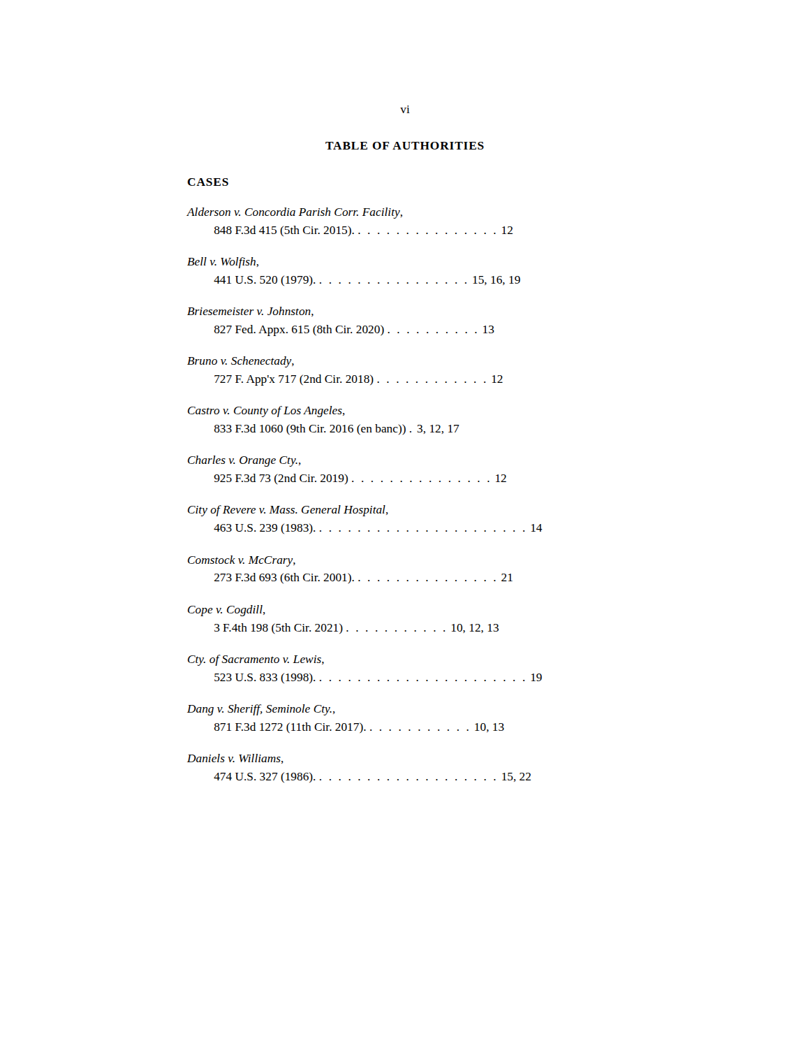vi
TABLE OF AUTHORITIES
CASES
Alderson v. Concordia Parish Corr. Facility, 848 F.3d 415 (5th Cir. 2015). . . . . . . . . . . . . . . . 12
Bell v. Wolfish, 441 U.S. 520 (1979). . . . . . . . . . . . . . . . . 15, 16, 19
Briesemeister v. Johnston, 827 Fed. Appx. 615 (8th Cir. 2020) . . . . . . . . . . 13
Bruno v. Schenectady, 727 F. App'x 717 (2nd Cir. 2018) . . . . . . . . . . . . 12
Castro v. County of Los Angeles, 833 F.3d 1060 (9th Cir. 2016 (en banc)) . 3, 12, 17
Charles v. Orange Cty., 925 F.3d 73 (2nd Cir. 2019) . . . . . . . . . . . . . . . 12
City of Revere v. Mass. General Hospital, 463 U.S. 239 (1983). . . . . . . . . . . . . . . . . . . . . . . 14
Comstock v. McCrary, 273 F.3d 693 (6th Cir. 2001). . . . . . . . . . . . . . . . 21
Cope v. Cogdill, 3 F.4th 198 (5th Cir. 2021) . . . . . . . . . . . 10, 12, 13
Cty. of Sacramento v. Lewis, 523 U.S. 833 (1998). . . . . . . . . . . . . . . . . . . . . . . 19
Dang v. Sheriff, Seminole Cty., 871 F.3d 1272 (11th Cir. 2017). . . . . . . . . . . . 10, 13
Daniels v. Williams, 474 U.S. 327 (1986). . . . . . . . . . . . . . . . . . . . 15, 22